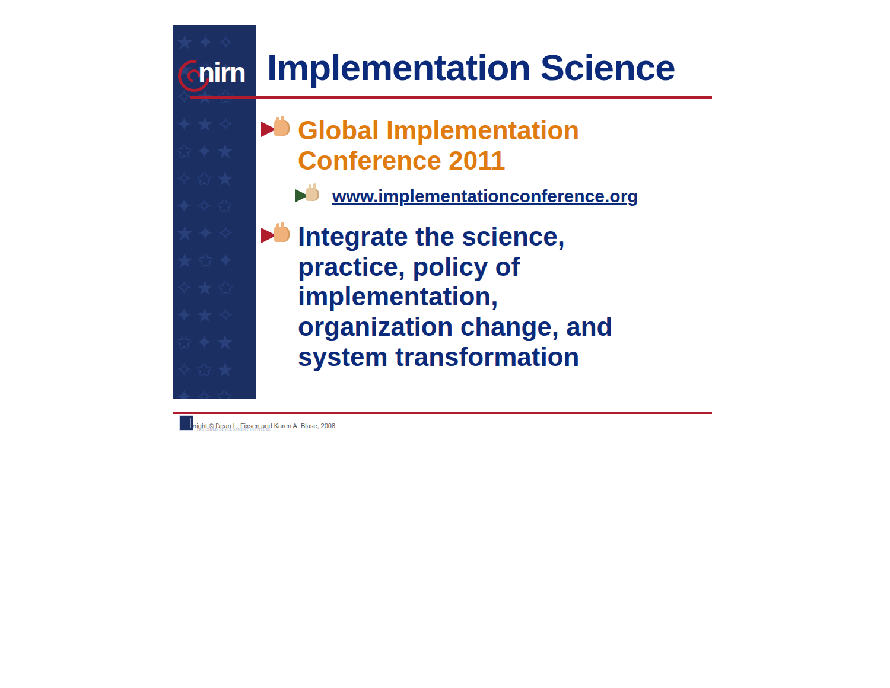★✦✧★✩✦✧★✩✦★✧✩✦★✧✩★✦✧✩★✦✧★✩✦✧★✩✦★✧✩✦★✧✩★✦✧✩★✦✧★✩✦✧★✩✦★✧✩✦★✧✩★✦✧✩★✦✧★✩✦✧★✩✦★✧✩✦★✧✩★✦✧✩★✦✧★✩✦✧★✩✦★✧✩✦★✧✩★✦✧✩★✦✧★✩✦✧★✩✦★✧✩✦★✧✩★✦✧✩
nirn
UNC FPG CHILD DEVELOPMENT INSTITUTE
Implementation Science
Global Implementation
Conference 2011
www.implementationconference.org
Integrate the science,
practice, policy of
implementation,
organization change, and
system transformation
Copyright © Dean L. Fixsen and Karen A. Blase, 2008